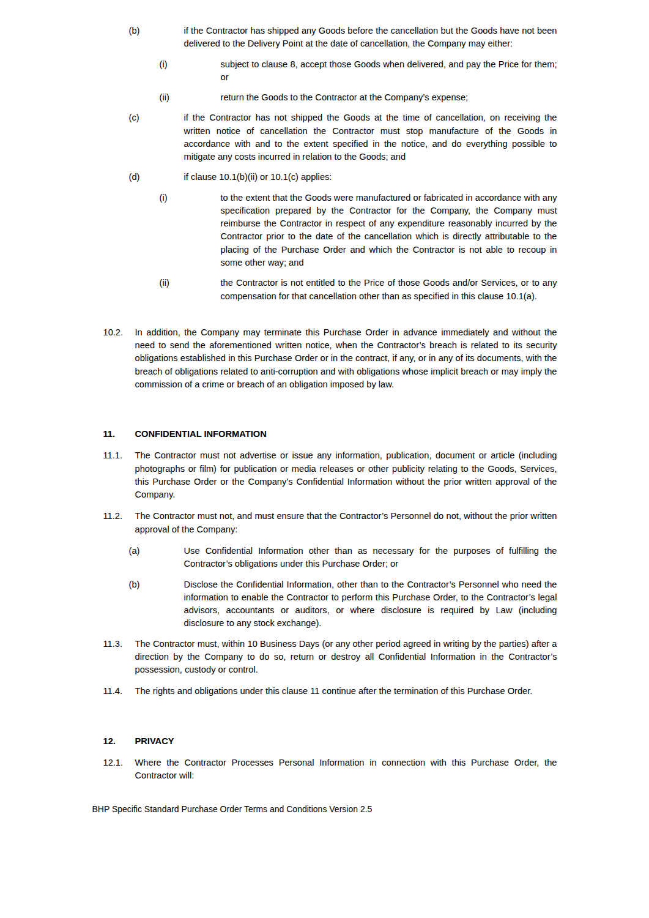(b)
if the Contractor has shipped any Goods before the cancellation but the Goods have not been delivered to the Delivery Point at the date of cancellation, the Company may either:
(i)
subject to clause 8, accept those Goods when delivered, and pay the Price for them; or
(ii)
return the Goods to the Contractor at the Company’s expense;
(c)
if the Contractor has not shipped the Goods at the time of cancellation, on receiving the written notice of cancellation the Contractor must stop manufacture of the Goods in accordance with and to the extent specified in the notice, and do everything possible to mitigate any costs incurred in relation to the Goods; and
(d)
if clause 10.1(b)(ii) or 10.1(c) applies:
(i)
to the extent that the Goods were manufactured or fabricated in accordance with any specification prepared by the Contractor for the Company, the Company must reimburse the Contractor in respect of any expenditure reasonably incurred by the Contractor prior to the date of the cancellation which is directly attributable to the placing of the Purchase Order and which the Contractor is not able to recoup in some other way; and
(ii)
the Contractor is not entitled to the Price of those Goods and/or Services, or to any compensation for that cancellation other than as specified in this clause 10.1(a).
10.2.
In addition, the Company may terminate this Purchase Order in advance immediately and without the need to send the aforementioned written notice, when the Contractor’s breach is related to its security obligations established in this Purchase Order or in the contract, if any, or in any of its documents, with the breach of obligations related to anti-corruption and with obligations whose implicit breach or may imply the commission of a crime or breach of an obligation imposed by law.
11. CONFIDENTIAL INFORMATION
11.1.
The Contractor must not advertise or issue any information, publication, document or article (including photographs or film) for publication or media releases or other publicity relating to the Goods, Services, this Purchase Order or the Company’s Confidential Information without the prior written approval of the Company.
11.2.
The Contractor must not, and must ensure that the Contractor’s Personnel do not, without the prior written approval of the Company:
(a)
Use Confidential Information other than as necessary for the purposes of fulfilling the Contractor’s obligations under this Purchase Order; or
(b)
Disclose the Confidential Information, other than to the Contractor’s Personnel who need the information to enable the Contractor to perform this Purchase Order, to the Contractor’s legal advisors, accountants or auditors, or where disclosure is required by Law (including disclosure to any stock exchange).
11.3.
The Contractor must, within 10 Business Days (or any other period agreed in writing by the parties) after a direction by the Company to do so, return or destroy all Confidential Information in the Contractor’s possession, custody or control.
11.4.
The rights and obligations under this clause 11 continue after the termination of this Purchase Order.
12. PRIVACY
12.1.
Where the Contractor Processes Personal Information in connection with this Purchase Order, the Contractor will:
BHP Specific Standard Purchase Order Terms and Conditions Version 2.5